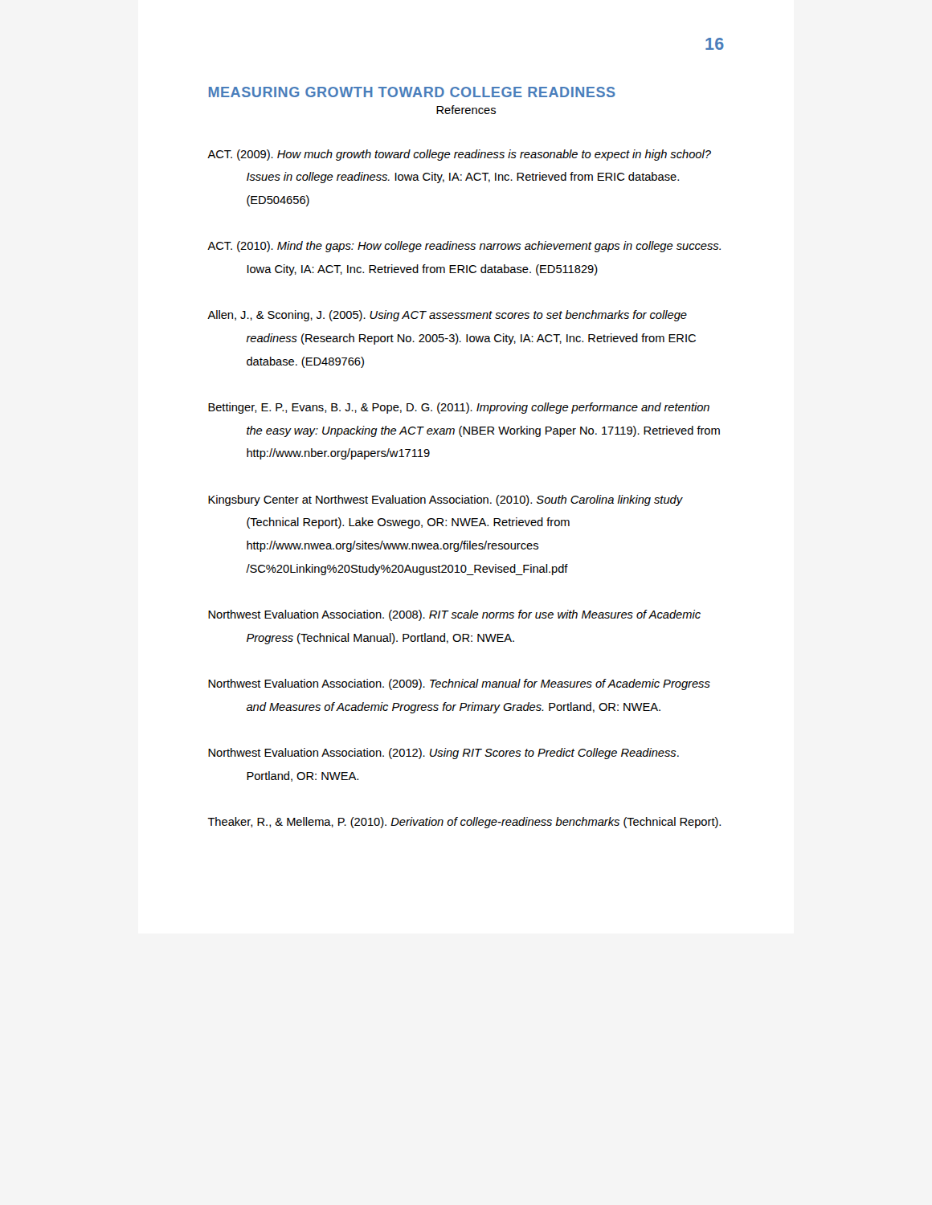16
Measuring Growth Toward College Readiness
References
ACT. (2009). How much growth toward college readiness is reasonable to expect in high school? Issues in college readiness. Iowa City, IA: ACT, Inc. Retrieved from ERIC database. (ED504656)
ACT. (2010). Mind the gaps: How college readiness narrows achievement gaps in college success. Iowa City, IA: ACT, Inc. Retrieved from ERIC database. (ED511829)
Allen, J., & Sconing, J. (2005). Using ACT assessment scores to set benchmarks for college readiness (Research Report No. 2005-3). Iowa City, IA: ACT, Inc. Retrieved from ERIC database. (ED489766)
Bettinger, E. P., Evans, B. J., & Pope, D. G. (2011). Improving college performance and retention the easy way: Unpacking the ACT exam (NBER Working Paper No. 17119). Retrieved from http://www.nber.org/papers/w17119
Kingsbury Center at Northwest Evaluation Association. (2010). South Carolina linking study (Technical Report). Lake Oswego, OR: NWEA. Retrieved from http://www.nwea.org/sites/www.nwea.org/files/resources /SC%20Linking%20Study%20August2010_Revised_Final.pdf
Northwest Evaluation Association. (2008). RIT scale norms for use with Measures of Academic Progress (Technical Manual). Portland, OR: NWEA.
Northwest Evaluation Association. (2009). Technical manual for Measures of Academic Progress and Measures of Academic Progress for Primary Grades. Portland, OR: NWEA.
Northwest Evaluation Association. (2012). Using RIT Scores to Predict College Readiness. Portland, OR: NWEA.
Theaker, R., & Mellema, P. (2010). Derivation of college-readiness benchmarks (Technical Report).